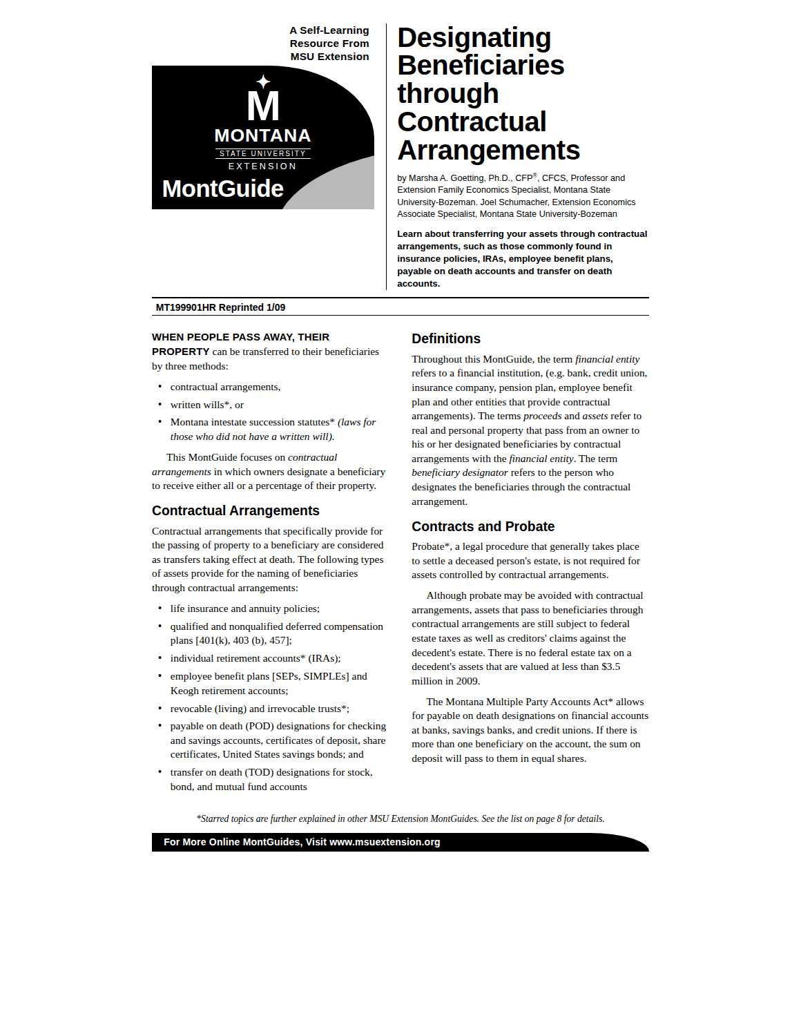A Self-Learning
Resource From
MSU Extension
✦M
MONTANA
STATE UNIVERSITY
EXTENSION
MontGuide
Designating Beneficiaries through Contractual Arrangements
by Marsha A. Goetting, Ph.D., CFP®, CFCS, Professor and Extension Family Economics Specialist, Montana State University-Bozeman. Joel Schumacher, Extension Economics Associate Specialist, Montana State University-Bozeman
Learn about transferring your assets through contractual arrangements, such as those commonly found in insurance policies, IRAs, employee benefit plans, payable on death accounts and transfer on death accounts.
MT199901HR Reprinted 1/09
WHEN PEOPLE PASS AWAY, THEIR PROPERTY can be transferred to their beneficiaries by three methods:
contractual arrangements,
written wills*, or
Montana intestate succession statutes* (laws for those who did not have a written will).
This MontGuide focuses on contractual arrangements in which owners designate a beneficiary to receive either all or a percentage of their property.
Contractual Arrangements
Contractual arrangements that specifically provide for the passing of property to a beneficiary are considered as transfers taking effect at death. The following types of assets provide for the naming of beneficiaries through contractual arrangements:
life insurance and annuity policies;
qualified and nonqualified deferred compensation plans [401(k), 403 (b), 457];
individual retirement accounts* (IRAs);
employee benefit plans [SEPs, SIMPLEs] and Keogh retirement accounts;
revocable (living) and irrevocable trusts*;
payable on death (POD) designations for checking and savings accounts, certificates of deposit, share certificates, United States savings bonds; and
transfer on death (TOD) designations for stock, bond, and mutual fund accounts
Definitions
Throughout this MontGuide, the term financial entity refers to a financial institution, (e.g. bank, credit union, insurance company, pension plan, employee benefit plan and other entities that provide contractual arrangements). The terms proceeds and assets refer to real and personal property that pass from an owner to his or her designated beneficiaries by contractual arrangements with the financial entity. The term beneficiary designator refers to the person who designates the beneficiaries through the contractual arrangement.
Contracts and Probate
Probate*, a legal procedure that generally takes place to settle a deceased person's estate, is not required for assets controlled by contractual arrangements.
Although probate may be avoided with contractual arrangements, assets that pass to beneficiaries through contractual arrangements are still subject to federal estate taxes as well as creditors' claims against the decedent's estate. There is no federal estate tax on a decedent's assets that are valued at less than $3.5 million in 2009.
The Montana Multiple Party Accounts Act* allows for payable on death designations on financial accounts at banks, savings banks, and credit unions. If there is more than one beneficiary on the account, the sum on deposit will pass to them in equal shares.
*Starred topics are further explained in other MSU Extension MontGuides. See the list on page 8 for details.
For More Online MontGuides, Visit www.msuextension.org